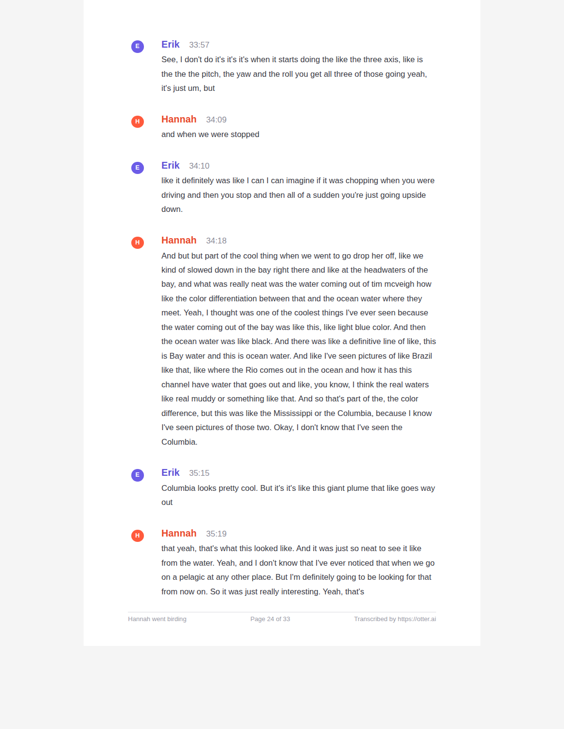E
Erik 33:57
See, I don't do it's it's it's when it starts doing the like the three axis, like is the the the pitch, the yaw and the roll you get all three of those going yeah, it's just um, but
H
Hannah 34:09
and when we were stopped
E
Erik 34:10
like it definitely was like I can I can imagine if it was chopping when you were driving and then you stop and then all of a sudden you're just going upside down.
H
Hannah 34:18
And but but part of the cool thing when we went to go drop her off, like we kind of slowed down in the bay right there and like at the headwaters of the bay, and what was really neat was the water coming out of tim mcveigh how like the color differentiation between that and the ocean water where they meet. Yeah, I thought was one of the coolest things I've ever seen because the water coming out of the bay was like this, like light blue color. And then the ocean water was like black. And there was like a definitive line of like, this is Bay water and this is ocean water. And like I've seen pictures of like Brazil like that, like where the Rio comes out in the ocean and how it has this channel have water that goes out and like, you know, I think the real waters like real muddy or something like that. And so that's part of the, the color difference, but this was like the Mississippi or the Columbia, because I know I've seen pictures of those two. Okay, I don't know that I've seen the Columbia.
E
Erik 35:15
Columbia looks pretty cool. But it's it's like this giant plume that like goes way out
H
Hannah 35:19
that yeah, that's what this looked like. And it was just so neat to see it like from the water. Yeah, and I don't know that I've ever noticed that when we go on a pelagic at any other place. But I'm definitely going to be looking for that from now on. So it was just really interesting. Yeah, that's
Hannah went birding Page 24 of 33 Transcribed by https://otter.ai